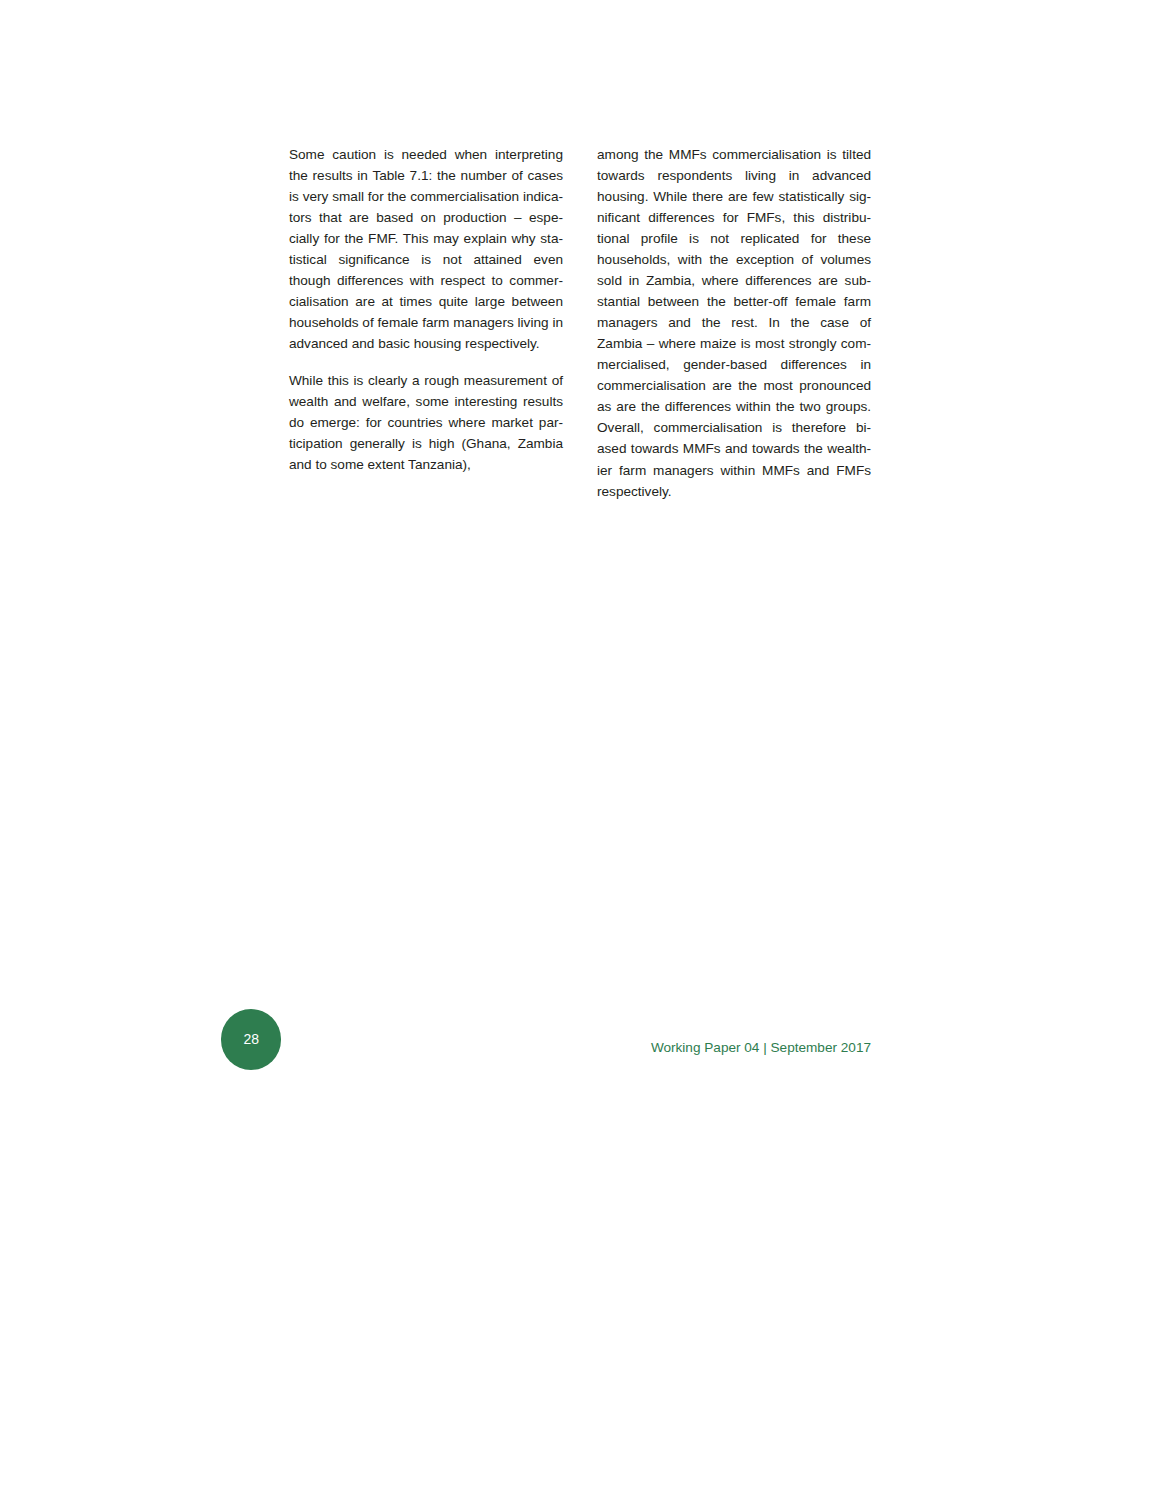Some caution is needed when interpreting the results in Table 7.1: the number of cases is very small for the commercialisation indicators that are based on production – especially for the FMF. This may explain why statistical significance is not attained even though differences with respect to commercialisation are at times quite large between households of female farm managers living in advanced and basic housing respectively.
While this is clearly a rough measurement of wealth and welfare, some interesting results do emerge: for countries where market participation generally is high (Ghana, Zambia and to some extent Tanzania),
among the MMFs commercialisation is tilted towards respondents living in advanced housing. While there are few statistically significant differences for FMFs, this distributional profile is not replicated for these households, with the exception of volumes sold in Zambia, where differences are substantial between the better-off female farm managers and the rest. In the case of Zambia – where maize is most strongly commercialised, gender-based differences in commercialisation are the most pronounced as are the differences within the two groups. Overall, commercialisation is therefore biased towards MMFs and towards the wealthier farm managers within MMFs and FMFs respectively.
28
Working Paper 04 | September 2017